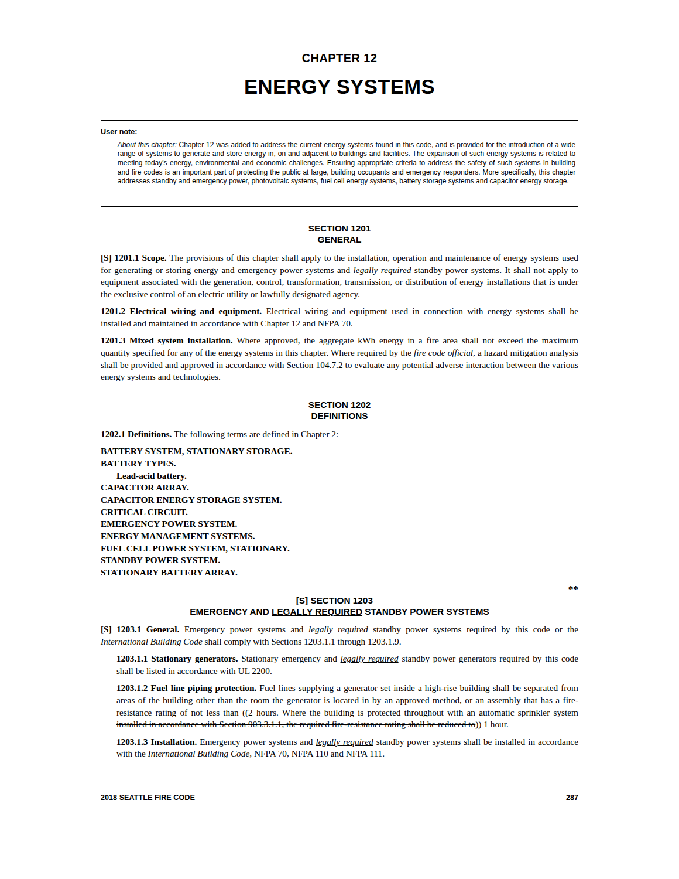CHAPTER 12
ENERGY SYSTEMS
User note:
About this chapter: Chapter 12 was added to address the current energy systems found in this code, and is provided for the introduction of a wide range of systems to generate and store energy in, on and adjacent to buildings and facilities. The expansion of such energy systems is related to meeting today's energy, environmental and economic challenges. Ensuring appropriate criteria to address the safety of such systems in building and fire codes is an important part of protecting the public at large, building occupants and emergency responders. More specifically, this chapter addresses standby and emergency power, photovoltaic systems, fuel cell energy systems, battery storage systems and capacitor energy storage.
SECTION 1201
GENERAL
[S] 1201.1 Scope. The provisions of this chapter shall apply to the installation, operation and maintenance of energy systems used for generating or storing energy and emergency power systems and legally required standby power systems. It shall not apply to equipment associated with the generation, control, transformation, transmission, or distribution of energy installations that is under the exclusive control of an electric utility or lawfully designated agency.
1201.2 Electrical wiring and equipment. Electrical wiring and equipment used in connection with energy systems shall be installed and maintained in accordance with Chapter 12 and NFPA 70.
1201.3 Mixed system installation. Where approved, the aggregate kWh energy in a fire area shall not exceed the maximum quantity specified for any of the energy systems in this chapter. Where required by the fire code official, a hazard mitigation analysis shall be provided and approved in accordance with Section 104.7.2 to evaluate any potential adverse interaction between the various energy systems and technologies.
SECTION 1202
DEFINITIONS
1202.1 Definitions. The following terms are defined in Chapter 2:
BATTERY SYSTEM, STATIONARY STORAGE.
BATTERY TYPES.
Lead-acid battery.
CAPACITOR ARRAY.
CAPACITOR ENERGY STORAGE SYSTEM.
CRITICAL CIRCUIT.
EMERGENCY POWER SYSTEM.
ENERGY MANAGEMENT SYSTEMS.
FUEL CELL POWER SYSTEM, STATIONARY.
STANDBY POWER SYSTEM.
STATIONARY BATTERY ARRAY.
**
[S] SECTION 1203
EMERGENCY AND LEGALLY REQUIRED STANDBY POWER SYSTEMS
[S] 1203.1 General. Emergency power systems and legally required standby power systems required by this code or the International Building Code shall comply with Sections 1203.1.1 through 1203.1.9.
1203.1.1 Stationary generators. Stationary emergency and legally required standby power generators required by this code shall be listed in accordance with UL 2200.
1203.1.2 Fuel line piping protection. Fuel lines supplying a generator set inside a high-rise building shall be separated from areas of the building other than the room the generator is located in by an approved method, or an assembly that has a fire-resistance rating of not less than ((2 hours. Where the building is protected throughout with an automatic sprinkler system installed in accordance with Section 903.3.1.1, the required fire-resistance rating shall be reduced to)) 1 hour.
1203.1.3 Installation. Emergency power systems and legally required standby power systems shall be installed in accordance with the International Building Code, NFPA 70, NFPA 110 and NFPA 111.
2018 SEATTLE FIRE CODE 287